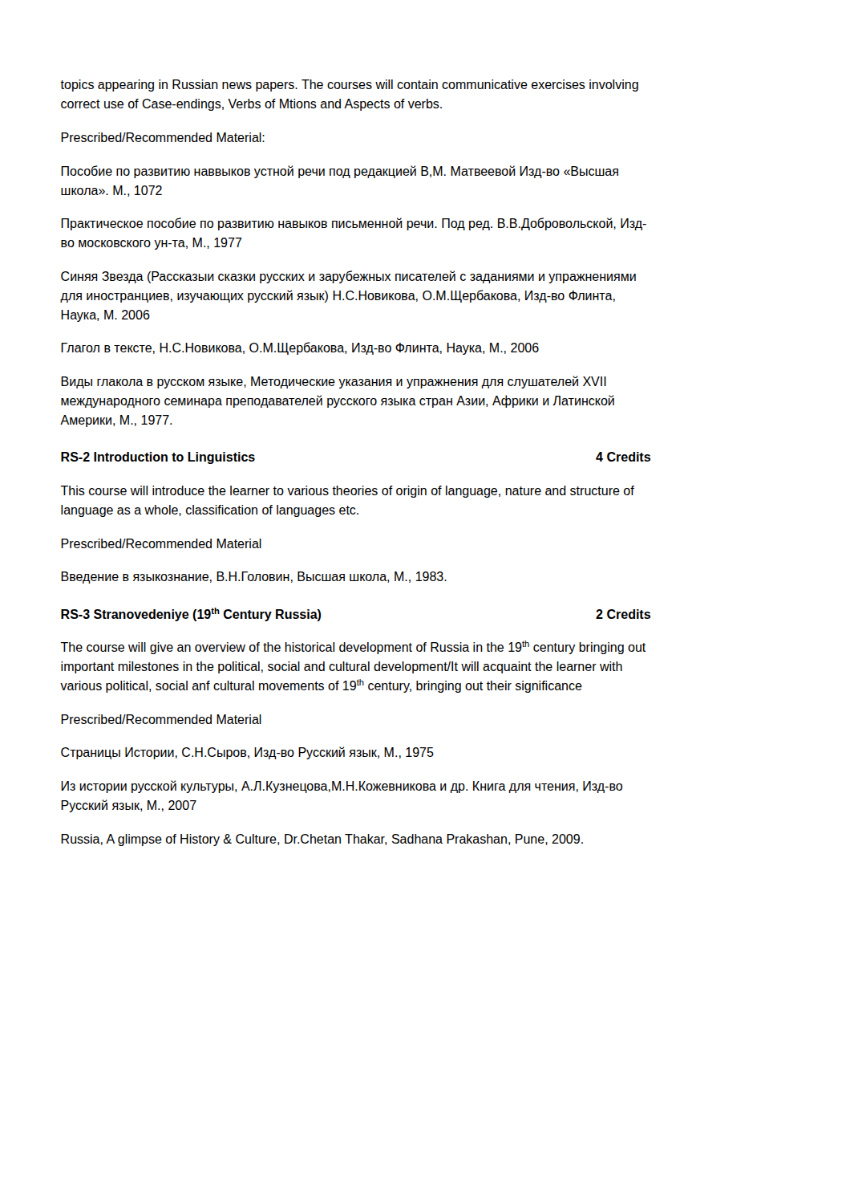topics appearing in Russian news papers. The courses will contain communicative exercises involving correct use of Case-endings, Verbs of Mtions and Aspects of verbs.
Prescribed/Recommended Material:
Пособие по развитию наввыков устной речи под редакцией В,М. Матвеевой Изд-во «Высшая школа». М., 1072
Практическое пособие по развитию навыков письменной речи. Под ред. В.В.Добровольской, Изд-во московского ун-та, М., 1977
Синяя Звезда (Рассказыи сказки русских и зарубежных писателей с заданиями и упражнениями для иностранциев, изучающих русский язык) Н.С.Новикова, О.М.Щербакова, Изд-во Флинта, Наука, М. 2006
Глагол в тексте, Н.С.Новикова, О.М.Щербакова, Изд-во Флинта, Наука, М., 2006
Виды глакола в русском языке, Методические указания и упражнения для слушателей XVII международного семинара преподавателей русского языка стран Азии, Африки и Латинской Америки, М., 1977.
RS-2 Introduction to Linguistics 4 Credits
This course will introduce the learner to various theories of origin of language, nature and structure of language as a whole, classification of languages etc.
Prescribed/Recommended Material
Введение в языкознание, В.Н.Головин, Высшая школа, М., 1983.
RS-3 Stranovedeniye (19th Century Russia) 2 Credits
The course will give an overview of the historical development of Russia in the 19th century bringing out important milestones in the political, social and cultural development/It will acquaint the learner with various political, social anf cultural movements of 19th century, bringing out their significance
Prescribed/Recommended Material
Страницы Истории, С.Н.Сыров, Изд-во Русский язык, М., 1975
Из истории русской культуры, А.Л.Кузнецова,М.Н.Кожевникова и др. Книга для чтения, Изд-во Русский язык, М., 2007
Russia, A glimpse of History & Culture, Dr.Chetan Thakar, Sadhana Prakashan, Pune, 2009.